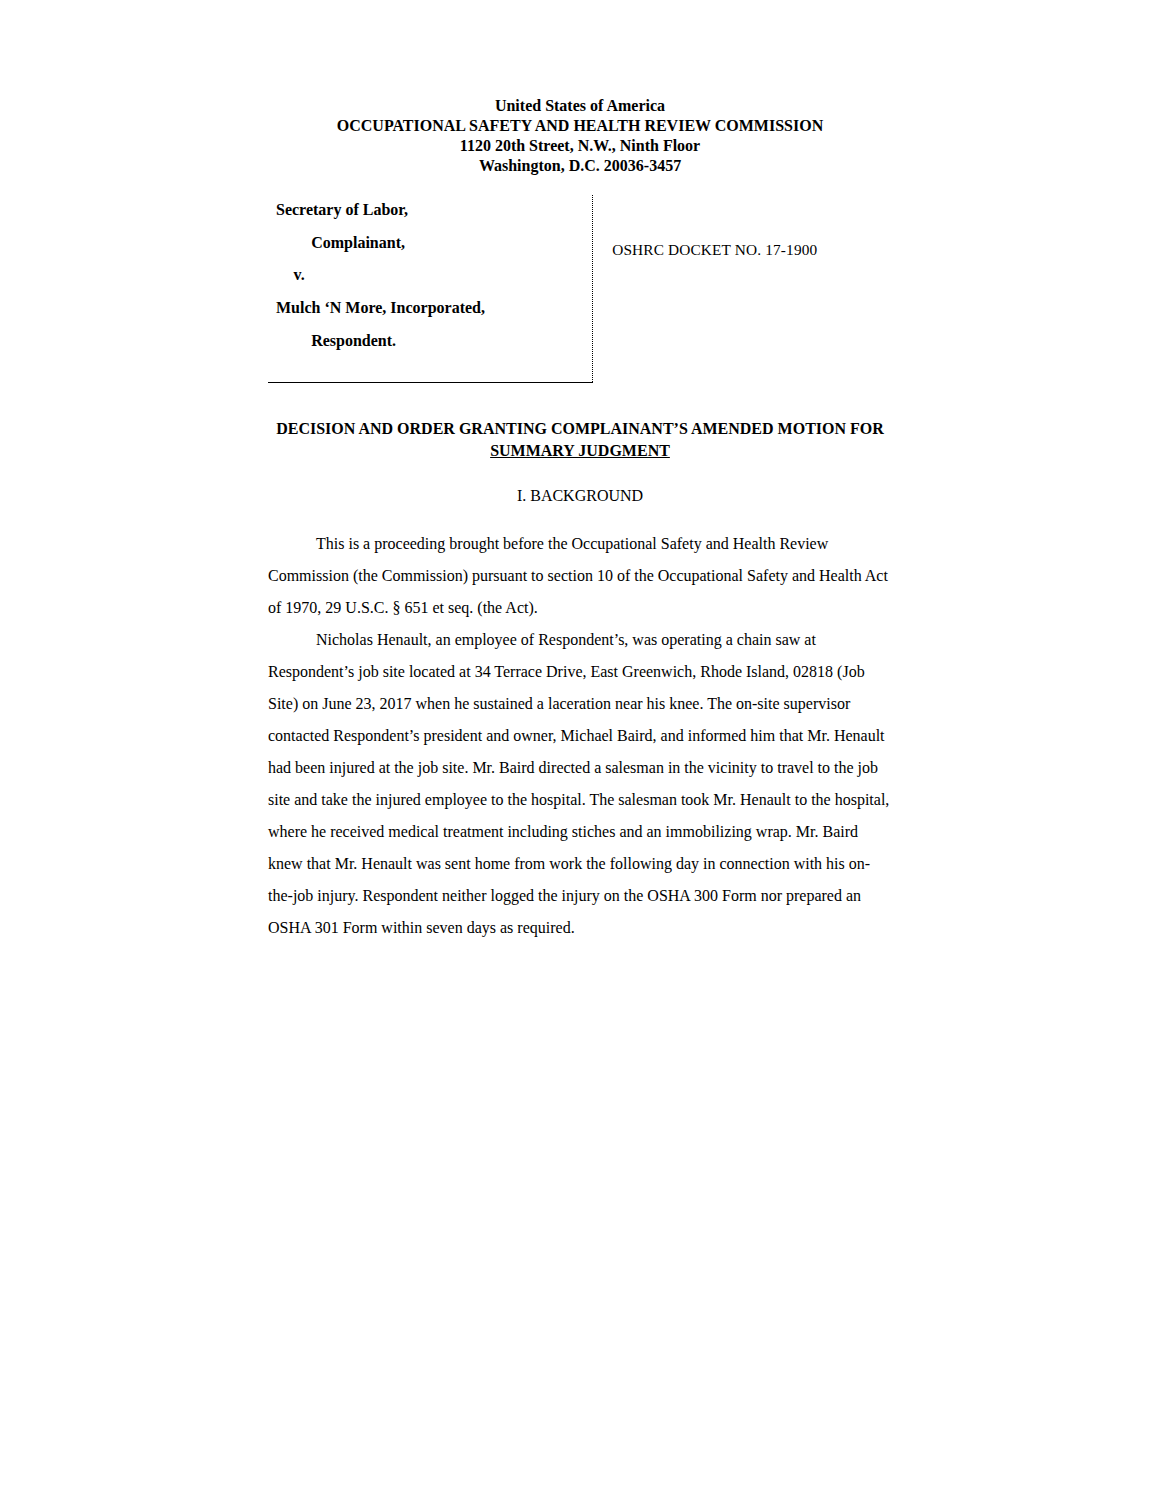United States of America
OCCUPATIONAL SAFETY AND HEALTH REVIEW COMMISSION
1120 20th Street, N.W., Ninth Floor
Washington, D.C. 20036-3457
| Secretary of Labor, Complainant, v. Mulch ‘N More, Incorporated, Respondent. | OSHRC DOCKET NO. 17-1900 |
Decision and Order Granting Complainant’s Amended Motion for Summary Judgment
I. BACKGROUND
This is a proceeding brought before the Occupational Safety and Health Review Commission (the Commission) pursuant to section 10 of the Occupational Safety and Health Act of 1970, 29 U.S.C. § 651 et seq. (the Act).
Nicholas Henault, an employee of Respondent’s, was operating a chain saw at Respondent’s job site located at 34 Terrace Drive, East Greenwich, Rhode Island, 02818 (Job Site) on June 23, 2017 when he sustained a laceration near his knee. The on-site supervisor contacted Respondent’s president and owner, Michael Baird, and informed him that Mr. Henault had been injured at the job site. Mr. Baird directed a salesman in the vicinity to travel to the job site and take the injured employee to the hospital. The salesman took Mr. Henault to the hospital, where he received medical treatment including stiches and an immobilizing wrap. Mr. Baird knew that Mr. Henault was sent home from work the following day in connection with his on-the-job injury. Respondent neither logged the injury on the OSHA 300 Form nor prepared an OSHA 301 Form within seven days as required.